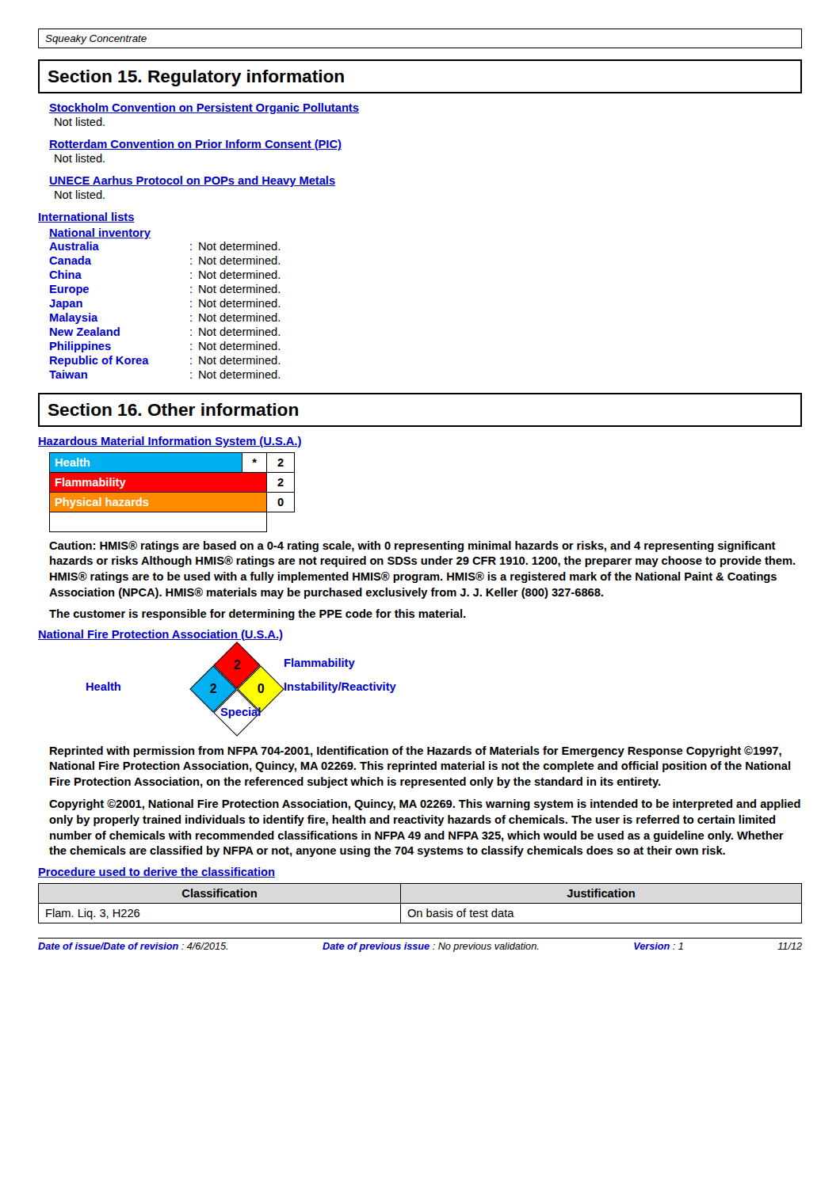Squeaky Concentrate
Section 15. Regulatory information
Stockholm Convention on Persistent Organic Pollutants
Not listed.
Rotterdam Convention on Prior Inform Consent (PIC)
Not listed.
UNECE Aarhus Protocol on POPs and Heavy Metals
Not listed.
International lists
National inventory
| Australia | : | Not determined. |
| Canada | : | Not determined. |
| China | : | Not determined. |
| Europe | : | Not determined. |
| Japan | : | Not determined. |
| Malaysia | : | Not determined. |
| New Zealand | : | Not determined. |
| Philippines | : | Not determined. |
| Republic of Korea | : | Not determined. |
| Taiwan | : | Not determined. |
Section 16. Other information
Hazardous Material Information System (U.S.A.)
| Health | * | 2 |
| Flammability | 2 |
| Physical hazards | 0 |
Caution: HMIS® ratings are based on a 0-4 rating scale, with 0 representing minimal hazards or risks, and 4 representing significant hazards or risks Although HMIS® ratings are not required on SDSs under 29 CFR 1910. 1200, the preparer may choose to provide them. HMIS® ratings are to be used with a fully implemented HMIS® program. HMIS® is a registered mark of the National Paint & Coatings Association (NPCA). HMIS® materials may be purchased exclusively from J. J. Keller (800) 327-6868.
The customer is responsible for determining the PPE code for this material.
National Fire Protection Association (U.S.A.)
2
2
0
Flammability
Instability/Reactivity
Health
Special
Reprinted with permission from NFPA 704-2001, Identification of the Hazards of Materials for Emergency Response Copyright ©1997, National Fire Protection Association, Quincy, MA 02269. This reprinted material is not the complete and official position of the National Fire Protection Association, on the referenced subject which is represented only by the standard in its entirety.
Copyright ©2001, National Fire Protection Association, Quincy, MA 02269. This warning system is intended to be interpreted and applied only by properly trained individuals to identify fire, health and reactivity hazards of chemicals. The user is referred to certain limited number of chemicals with recommended classifications in NFPA 49 and NFPA 325, which would be used as a guideline only. Whether the chemicals are classified by NFPA or not, anyone using the 704 systems to classify chemicals does so at their own risk.
Procedure used to derive the classification
| Classification | Justification |
| --- | --- |
| Flam. Liq. 3, H226 | On basis of test data |
Date of issue/Date of revision : 4/6/2015.
Date of previous issue : No previous validation.
Version : 1
11/12